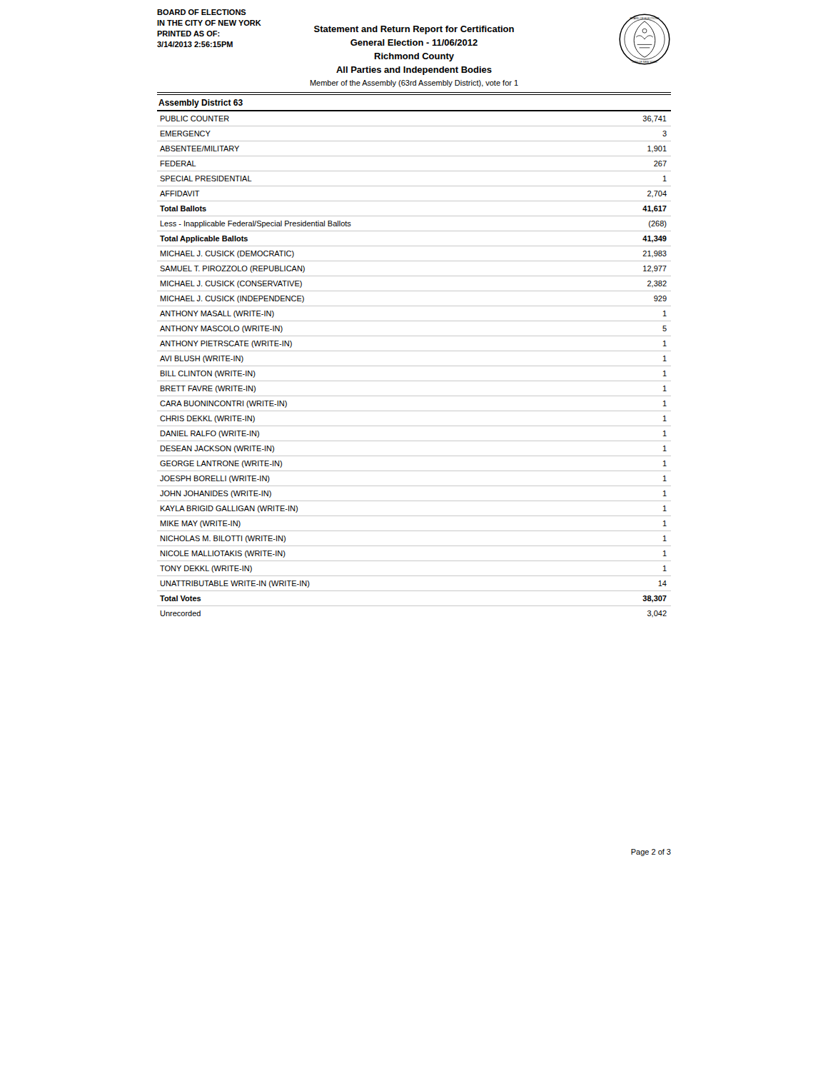BOARD OF ELECTIONS
IN THE CITY OF NEW YORK
PRINTED AS OF:
3/14/2013 2:56:15PM
Statement and Return Report for Certification
General Election - 11/06/2012
Richmond County
All Parties and Independent Bodies
Member of the Assembly (63rd Assembly District), vote for 1
BOARD OF ELECTIONS CITY OF NEW YORK
Assembly District 63
| PUBLIC COUNTER | 36,741 |
| EMERGENCY | 3 |
| ABSENTEE/MILITARY | 1,901 |
| FEDERAL | 267 |
| SPECIAL PRESIDENTIAL | 1 |
| AFFIDAVIT | 2,704 |
| Total Ballots | 41,617 |
| Less - Inapplicable Federal/Special Presidential Ballots | (268) |
| Total Applicable Ballots | 41,349 |
| MICHAEL J. CUSICK (DEMOCRATIC) | 21,983 |
| SAMUEL T. PIROZZOLO (REPUBLICAN) | 12,977 |
| MICHAEL J. CUSICK (CONSERVATIVE) | 2,382 |
| MICHAEL J. CUSICK (INDEPENDENCE) | 929 |
| ANTHONY MASALL (WRITE-IN) | 1 |
| ANTHONY MASCOLO (WRITE-IN) | 5 |
| ANTHONY PIETRSCATE (WRITE-IN) | 1 |
| AVI BLUSH (WRITE-IN) | 1 |
| BILL CLINTON (WRITE-IN) | 1 |
| BRETT FAVRE (WRITE-IN) | 1 |
| CARA BUONINCONTRI (WRITE-IN) | 1 |
| CHRIS DEKKL (WRITE-IN) | 1 |
| DANIEL RALFO (WRITE-IN) | 1 |
| DESEAN JACKSON (WRITE-IN) | 1 |
| GEORGE LANTRONE (WRITE-IN) | 1 |
| JOESPH BORELLI (WRITE-IN) | 1 |
| JOHN JOHANIDES (WRITE-IN) | 1 |
| KAYLA BRIGID GALLIGAN (WRITE-IN) | 1 |
| MIKE MAY (WRITE-IN) | 1 |
| NICHOLAS M. BILOTTI (WRITE-IN) | 1 |
| NICOLE MALLIOTAKIS (WRITE-IN) | 1 |
| TONY DEKKL (WRITE-IN) | 1 |
| UNATTRIBUTABLE WRITE-IN (WRITE-IN) | 14 |
| Total Votes | 38,307 |
| Unrecorded | 3,042 |
Page 2 of 3